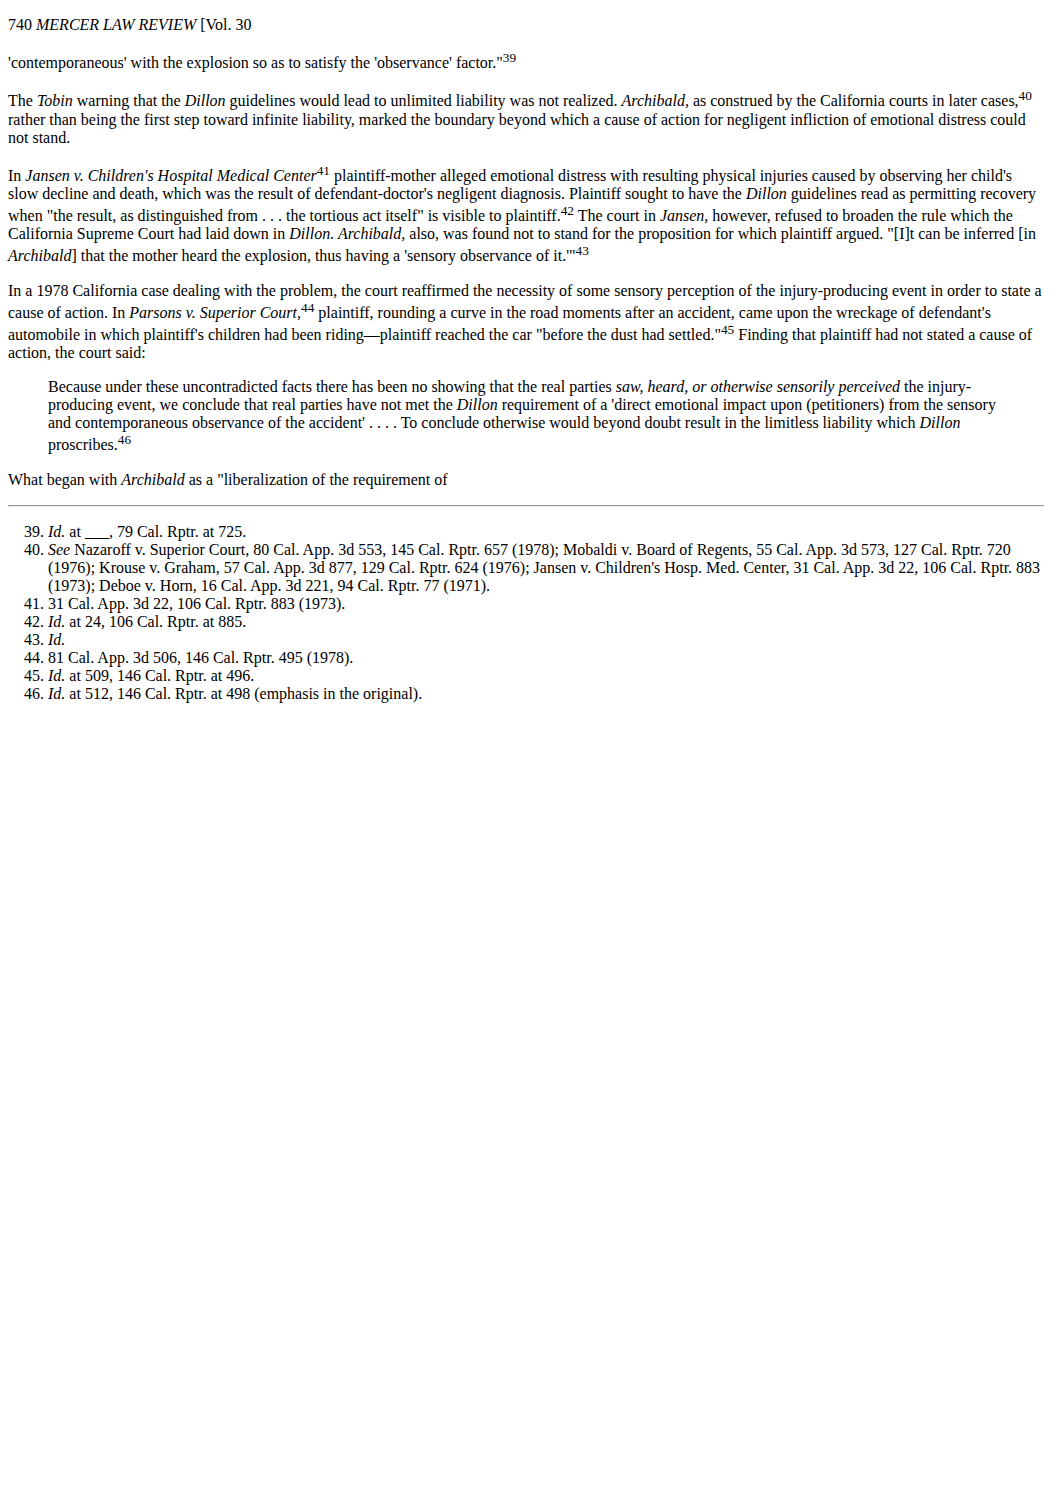740 MERCER LAW REVIEW [Vol. 30
'contemporaneous' with the explosion so as to satisfy the 'observance' factor."39
The Tobin warning that the Dillon guidelines would lead to unlimited liability was not realized. Archibald, as construed by the California courts in later cases,40 rather than being the first step toward infinite liability, marked the boundary beyond which a cause of action for negligent infliction of emotional distress could not stand.
In Jansen v. Children's Hospital Medical Center41 plaintiff-mother alleged emotional distress with resulting physical injuries caused by observing her child's slow decline and death, which was the result of defendant-doctor's negligent diagnosis. Plaintiff sought to have the Dillon guidelines read as permitting recovery when "the result, as distinguished from . . . the tortious act itself" is visible to plaintiff.42 The court in Jansen, however, refused to broaden the rule which the California Supreme Court had laid down in Dillon. Archibald, also, was found not to stand for the proposition for which plaintiff argued. "[I]t can be inferred [in Archibald] that the mother heard the explosion, thus having a 'sensory observance of it.'"43
In a 1978 California case dealing with the problem, the court reaffirmed the necessity of some sensory perception of the injury-producing event in order to state a cause of action. In Parsons v. Superior Court,44 plaintiff, rounding a curve in the road moments after an accident, came upon the wreckage of defendant's automobile in which plaintiff's children had been riding—plaintiff reached the car "before the dust had settled."45 Finding that plaintiff had not stated a cause of action, the court said:
Because under these uncontradicted facts there has been no showing that the real parties saw, heard, or otherwise sensorily perceived the injury-producing event, we conclude that real parties have not met the Dillon requirement of a 'direct emotional impact upon (petitioners) from the sensory and contemporaneous observance of the accident' . . . . To conclude otherwise would beyond doubt result in the limitless liability which Dillon proscribes.46
What began with Archibald as a "liberalization of the requirement of
Id. at ___, 79 Cal. Rptr. at 725.
See Nazaroff v. Superior Court, 80 Cal. App. 3d 553, 145 Cal. Rptr. 657 (1978); Mobaldi v. Board of Regents, 55 Cal. App. 3d 573, 127 Cal. Rptr. 720 (1976); Krouse v. Graham, 57 Cal. App. 3d 877, 129 Cal. Rptr. 624 (1976); Jansen v. Children's Hosp. Med. Center, 31 Cal. App. 3d 22, 106 Cal. Rptr. 883 (1973); Deboe v. Horn, 16 Cal. App. 3d 221, 94 Cal. Rptr. 77 (1971).
31 Cal. App. 3d 22, 106 Cal. Rptr. 883 (1973).
Id. at 24, 106 Cal. Rptr. at 885.
Id.
81 Cal. App. 3d 506, 146 Cal. Rptr. 495 (1978).
Id. at 509, 146 Cal. Rptr. at 496.
Id. at 512, 146 Cal. Rptr. at 498 (emphasis in the original).